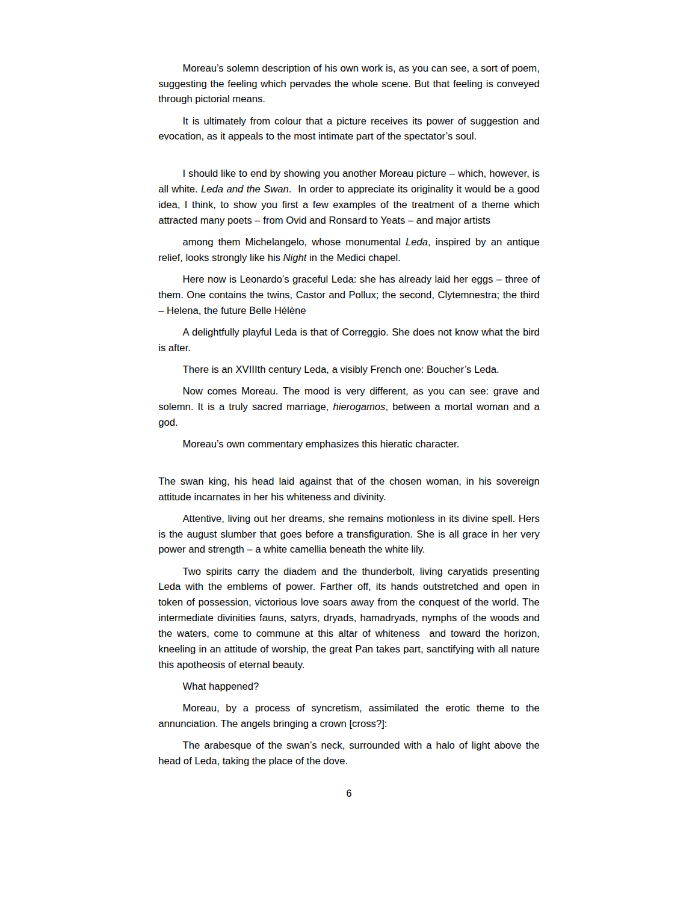Moreau’s solemn description of his own work is, as you can see, a sort of poem, suggesting the feeling which pervades the whole scene. But that feeling is conveyed through pictorial means.
It is ultimately from colour that a picture receives its power of suggestion and evocation, as it appeals to the most intimate part of the spectator’s soul.
I should like to end by showing you another Moreau picture – which, however, is all white. Leda and the Swan. In order to appreciate its originality it would be a good idea, I think, to show you first a few examples of the treatment of a theme which attracted many poets – from Ovid and Ronsard to Yeats – and major artists
among them Michelangelo, whose monumental Leda, inspired by an antique relief, looks strongly like his Night in the Medici chapel.
Here now is Leonardo’s graceful Leda: she has already laid her eggs – three of them. One contains the twins, Castor and Pollux; the second, Clytemnestra; the third – Helena, the future Belle Hélène
A delightfully playful Leda is that of Correggio. She does not know what the bird is after.
There is an XVIIIth century Leda, a visibly French one: Boucher’s Leda.
Now comes Moreau. The mood is very different, as you can see: grave and solemn. It is a truly sacred marriage, hierogamos, between a mortal woman and a god.
Moreau’s own commentary emphasizes this hieratic character.
The swan king, his head laid against that of the chosen woman, in his sovereign attitude incarnates in her his whiteness and divinity.
Attentive, living out her dreams, she remains motionless in its divine spell. Hers is the august slumber that goes before a transfiguration. She is all grace in her very power and strength – a white camellia beneath the white lily.
Two spirits carry the diadem and the thunderbolt, living caryatids presenting Leda with the emblems of power. Farther off, its hands outstretched and open in token of possession, victorious love soars away from the conquest of the world. The intermediate divinities fauns, satyrs, dryads, hamadryads, nymphs of the woods and the waters, come to commune at this altar of whiteness and toward the horizon, kneeling in an attitude of worship, the great Pan takes part, sanctifying with all nature this apotheosis of eternal beauty.
What happened?
Moreau, by a process of syncretism, assimilated the erotic theme to the annunciation. The angels bringing a crown [cross?]:
The arabesque of the swan’s neck, surrounded with a halo of light above the head of Leda, taking the place of the dove.
6